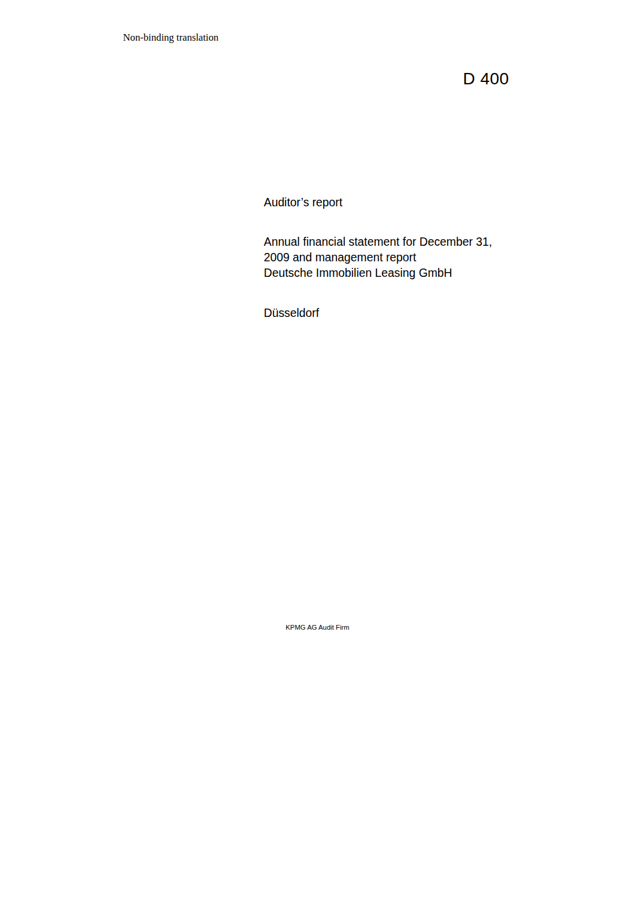Non-binding translation
D 400
Auditor’s report
Annual financial statement for December 31,
2009 and management report
Deutsche Immobilien Leasing GmbH
Düsseldorf
KPMG AG Audit Firm